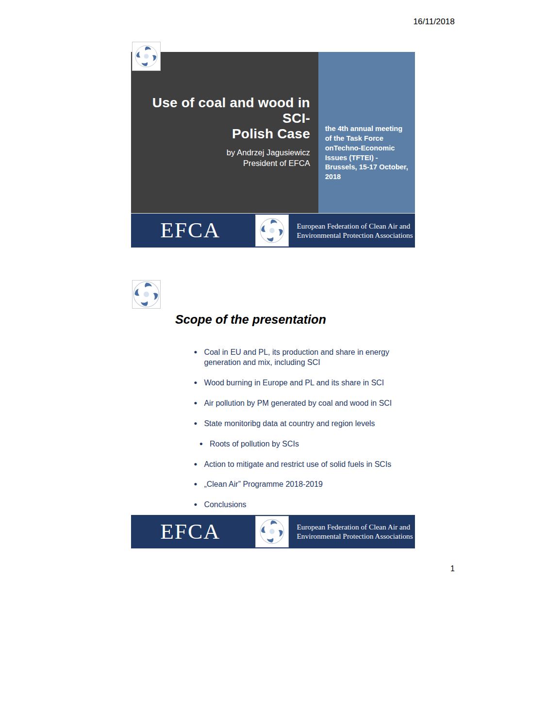16/11/2018
Use of coal and wood in SCI-
Polish Case
by Andrzej Jagusiewicz
President of EFCA
the 4th annual meeting of the Task Force onTechno-Economic Issues (TFTEI) - Brussels, 15-17 October, 2018
EFCA
European Federation of Clean Air and Environmental Protection Associations
Scope of the presentation
Coal in EU and PL, its production and share in energy generation and mix, including SCI
Wood burning in Europe and PL and its share in SCI
Air pollution by PM generated by coal and wood in SCI
State monitoribg data at country and region levels
Roots of pollution by SCIs
Action to mitigate and restrict use of solid fuels in SCIs
„Clean Air” Programme 2018-2019
Conclusions
EFCA
European Federation of Clean Air and Environmental Protection Associations
1